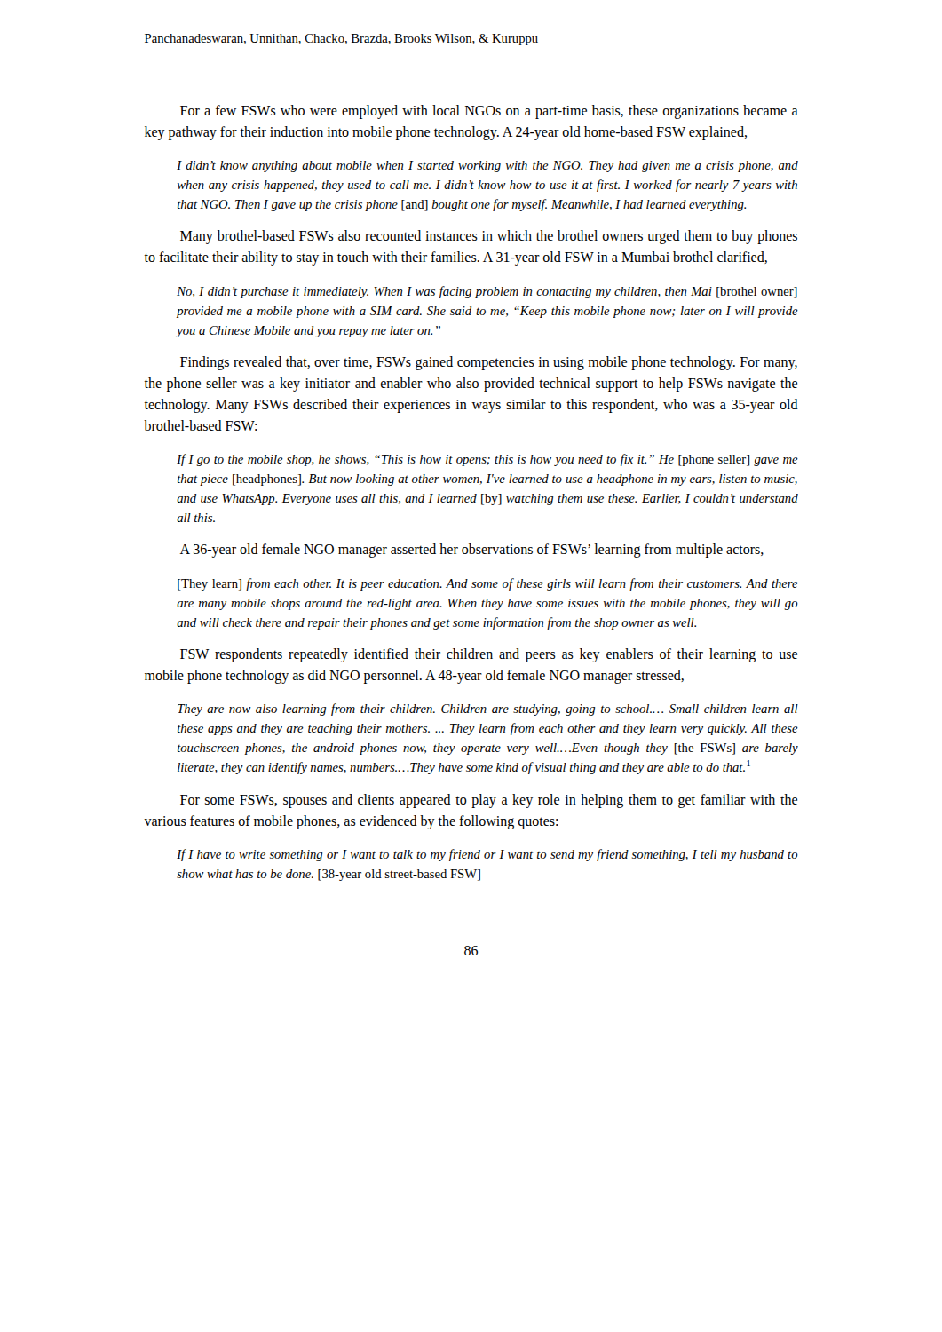Panchanadeswaran, Unnithan, Chacko, Brazda, Brooks Wilson, & Kuruppu
For a few FSWs who were employed with local NGOs on a part-time basis, these organizations became a key pathway for their induction into mobile phone technology. A 24-year old home-based FSW explained,
I didn’t know anything about mobile when I started working with the NGO. They had given me a crisis phone, and when any crisis happened, they used to call me. I didn’t know how to use it at first. I worked for nearly 7 years with that NGO. Then I gave up the crisis phone [and] bought one for myself. Meanwhile, I had learned everything.
Many brothel-based FSWs also recounted instances in which the brothel owners urged them to buy phones to facilitate their ability to stay in touch with their families. A 31-year old FSW in a Mumbai brothel clarified,
No, I didn’t purchase it immediately. When I was facing problem in contacting my children, then Mai [brothel owner] provided me a mobile phone with a SIM card. She said to me, “Keep this mobile phone now; later on I will provide you a Chinese Mobile and you repay me later on.”
Findings revealed that, over time, FSWs gained competencies in using mobile phone technology. For many, the phone seller was a key initiator and enabler who also provided technical support to help FSWs navigate the technology. Many FSWs described their experiences in ways similar to this respondent, who was a 35-year old brothel-based FSW:
If I go to the mobile shop, he shows, “This is how it opens; this is how you need to fix it.” He [phone seller] gave me that piece [headphones]. But now looking at other women, I've learned to use a headphone in my ears, listen to music, and use WhatsApp. Everyone uses all this, and I learned [by] watching them use these. Earlier, I couldn’t understand all this.
A 36-year old female NGO manager asserted her observations of FSWs’ learning from multiple actors,
[They learn] from each other. It is peer education. And some of these girls will learn from their customers. And there are many mobile shops around the red-light area. When they have some issues with the mobile phones, they will go and will check there and repair their phones and get some information from the shop owner as well.
FSW respondents repeatedly identified their children and peers as key enablers of their learning to use mobile phone technology as did NGO personnel. A 48-year old female NGO manager stressed,
They are now also learning from their children. Children are studying, going to school.… Small children learn all these apps and they are teaching their mothers. ... They learn from each other and they learn very quickly. All these touchscreen phones, the android phones now, they operate very well.…Even though they [the FSWs] are barely literate, they can identify names, numbers.…They have some kind of visual thing and they are able to do that.1
For some FSWs, spouses and clients appeared to play a key role in helping them to get familiar with the various features of mobile phones, as evidenced by the following quotes:
If I have to write something or I want to talk to my friend or I want to send my friend something, I tell my husband to show what has to be done. [38-year old street-based FSW]
86